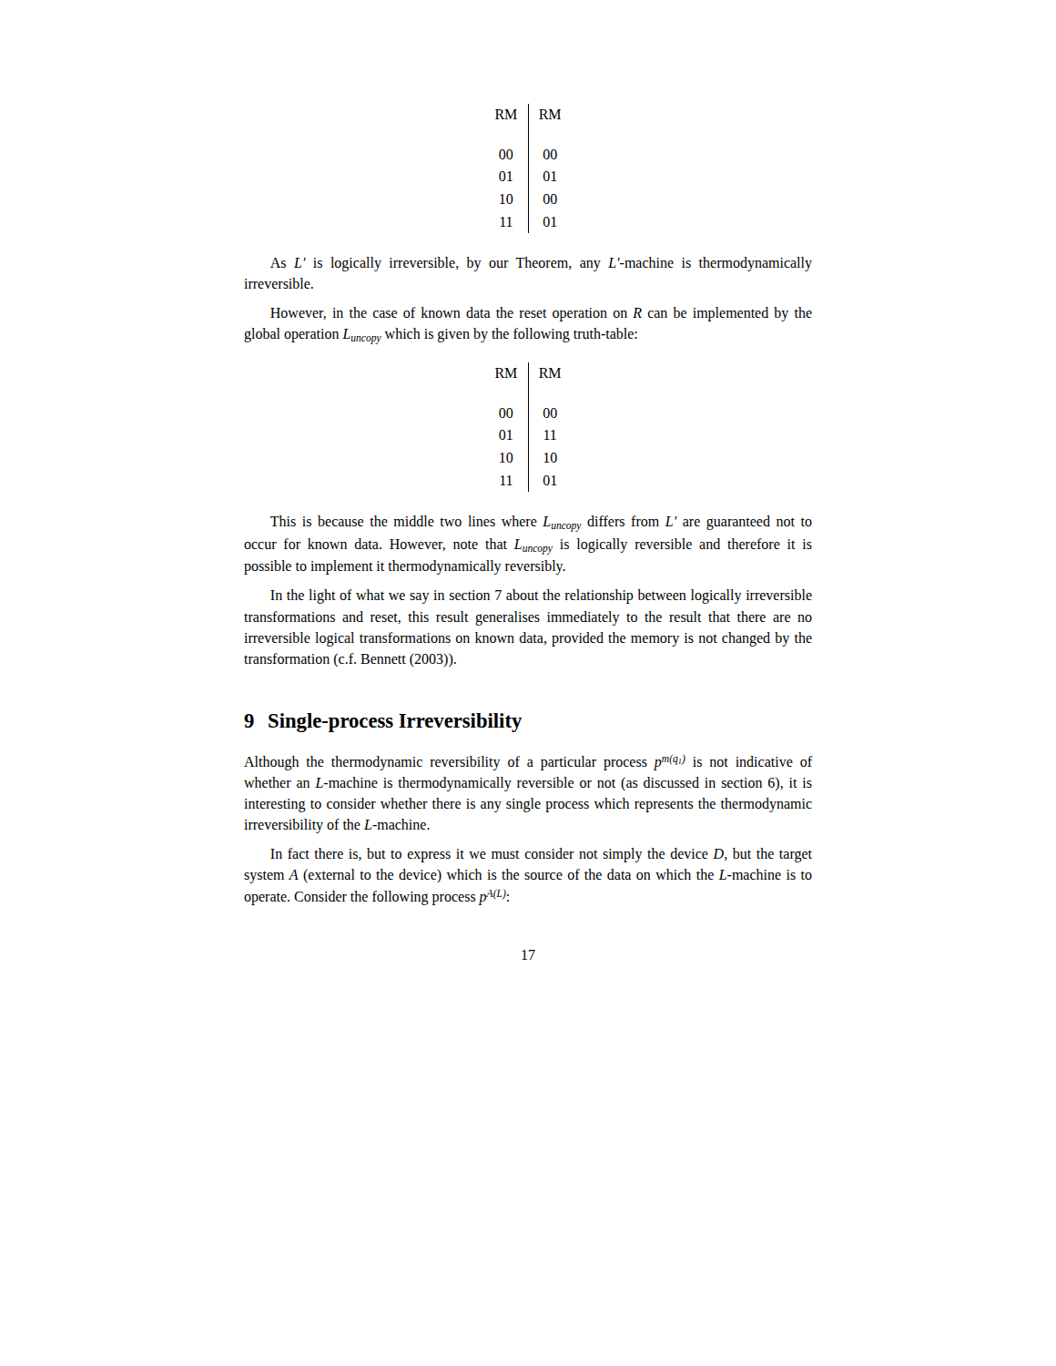| RM | RM |
| 00 | 00 |
| 01 | 01 |
| 10 | 00 |
| 11 | 01 |
As L′ is logically irreversible, by our Theorem, any L′-machine is thermodynamically irreversible.
However, in the case of known data the reset operation on R can be implemented by the global operation Luncopy which is given by the following truth-table:
| RM | RM |
| 00 | 00 |
| 01 | 11 |
| 10 | 10 |
| 11 | 01 |
This is because the middle two lines where Luncopy differs from L′ are guaranteed not to occur for known data. However, note that Luncopy is logically reversible and therefore it is possible to implement it thermodynamically reversibly.
In the light of what we say in section 7 about the relationship between logically irreversible transformations and reset, this result generalises immediately to the result that there are no irreversible logical transformations on known data, provided the memory is not changed by the transformation (c.f. Bennett (2003)).
9 Single-process Irreversibility
Although the thermodynamic reversibility of a particular process pm(q1) is not indicative of whether an L-machine is thermodynamically reversible or not (as discussed in section 6), it is interesting to consider whether there is any single process which represents the thermodynamic irreversibility of the L-machine.
In fact there is, but to express it we must consider not simply the device D, but the target system A (external to the device) which is the source of the data on which the L-machine is to operate. Consider the following process pA(L):
17